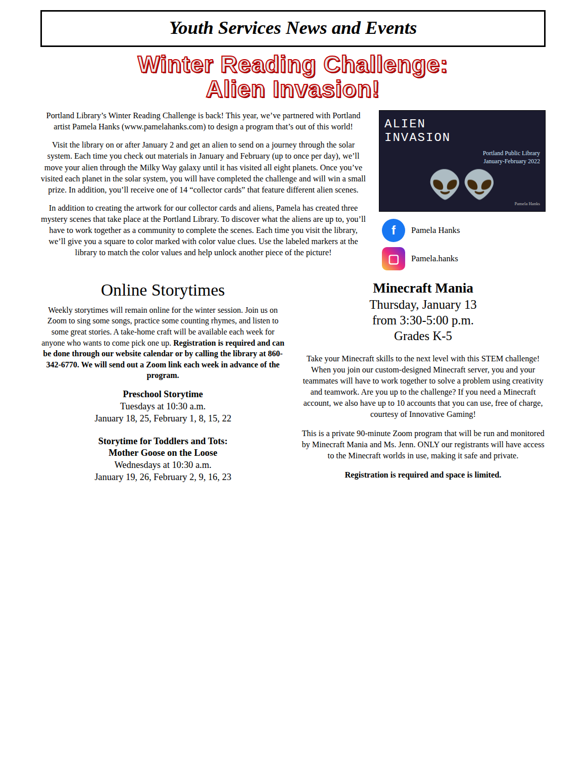Youth Services News and Events
Winter Reading Challenge:
Alien Invasion!
Portland Library’s Winter Reading Challenge is back! This year, we’ve partnered with Portland artist Pamela Hanks (www.pamelahanks.com) to design a program that’s out of this world!
Visit the library on or after January 2 and get an alien to send on a journey through the solar system. Each time you check out materials in January and February (up to once per day), we’ll move your alien through the Milky Way galaxy until it has visited all eight planets. Once you’ve visited each planet in the solar system, you will have completed the challenge and will win a small prize. In addition, you’ll receive one of 14 “collector cards” that feature different alien scenes.
In addition to creating the artwork for our collector cards and aliens, Pamela has created three mystery scenes that take place at the Portland Library. To discover what the aliens are up to, you’ll have to work together as a community to complete the scenes. Each time you visit the library, we’ll give you a square to color marked with color value clues. Use the labeled markers at the library to match the color values and help unlock another piece of the picture!
ALIEN
INVASION
Portland Public Library
January-February 2022
👽👽
Pamela Hanks
f
Pamela Hanks
▢
Pamela.hanks
Online Storytimes
Weekly storytimes will remain online for the winter session. Join us on Zoom to sing some songs, practice some counting rhymes, and listen to some great stories. A take-home craft will be available each week for anyone who wants to come pick one up. Registration is required and can be done through our website calendar or by calling the library at 860-342-6770. We will send out a Zoom link each week in advance of the program.
Preschool Storytime
Tuesdays at 10:30 a.m.
January 18, 25, February 1, 8, 15, 22
Storytime for Toddlers and Tots:
Mother Goose on the Loose
Wednesdays at 10:30 a.m.
January 19, 26, February 2, 9, 16, 23
Minecraft Mania
Thursday, January 13
from 3:30-5:00 p.m.
Grades K-5
Take your Minecraft skills to the next level with this STEM challenge! When you join our custom-designed Minecraft server, you and your teammates will have to work together to solve a problem using creativity and teamwork. Are you up to the challenge? If you need a Minecraft account, we also have up to 10 accounts that you can use, free of charge, courtesy of Innovative Gaming!
This is a private 90-minute Zoom program that will be run and monitored by Minecraft Mania and Ms. Jenn. ONLY our registrants will have access to the Minecraft worlds in use, making it safe and private.
Registration is required and space is limited.